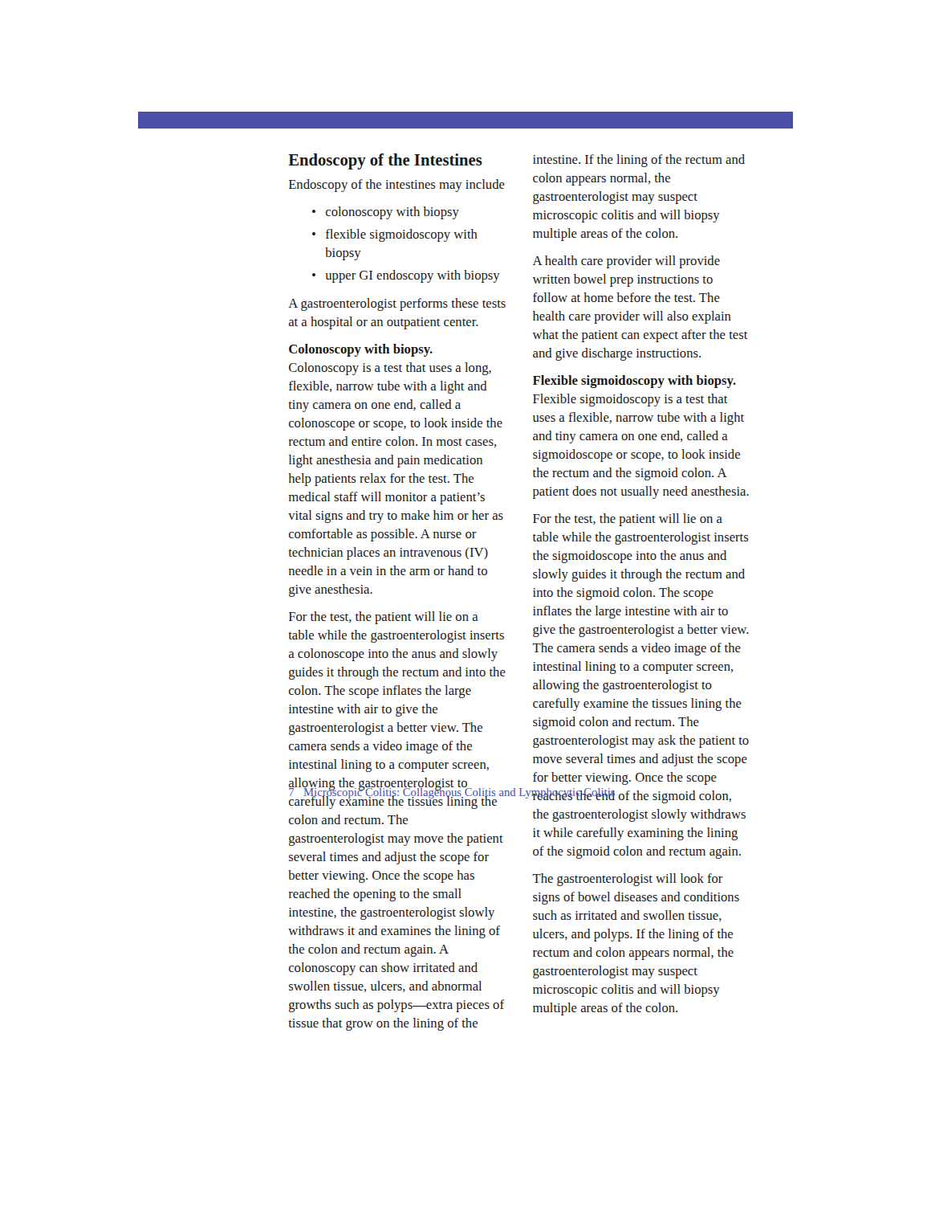Endoscopy of the Intestines
Endoscopy of the intestines may include
colonoscopy with biopsy
flexible sigmoidoscopy with biopsy
upper GI endoscopy with biopsy
A gastroenterologist performs these tests at a hospital or an outpatient center.
Colonoscopy with biopsy. Colonoscopy is a test that uses a long, flexible, narrow tube with a light and tiny camera on one end, called a colonoscope or scope, to look inside the rectum and entire colon. In most cases, light anesthesia and pain medication help patients relax for the test. The medical staff will monitor a patient’s vital signs and try to make him or her as comfortable as possible. A nurse or technician places an intravenous (IV) needle in a vein in the arm or hand to give anesthesia.
For the test, the patient will lie on a table while the gastroenterologist inserts a colonoscope into the anus and slowly guides it through the rectum and into the colon. The scope inflates the large intestine with air to give the gastroenterologist a better view. The camera sends a video image of the intestinal lining to a computer screen, allowing the gastroenterologist to carefully examine the tissues lining the colon and rectum. The gastroenterologist may move the patient several times and adjust the scope for better viewing. Once the scope has reached the opening to the small intestine, the gastroenterologist slowly withdraws it and examines the lining of the colon and rectum again. A colonoscopy can show irritated and swollen tissue, ulcers, and abnormal growths such as polyps—extra pieces of tissue that grow on the lining of the intestine. If the lining of the rectum and colon appears normal, the gastroenterologist may suspect microscopic colitis and will biopsy multiple areas of the colon.
A health care provider will provide written bowel prep instructions to follow at home before the test. The health care provider will also explain what the patient can expect after the test and give discharge instructions.
Flexible sigmoidoscopy with biopsy. Flexible sigmoidoscopy is a test that uses a flexible, narrow tube with a light and tiny camera on one end, called a sigmoidoscope or scope, to look inside the rectum and the sigmoid colon. A patient does not usually need anesthesia.
For the test, the patient will lie on a table while the gastroenterologist inserts the sigmoidoscope into the anus and slowly guides it through the rectum and into the sigmoid colon. The scope inflates the large intestine with air to give the gastroenterologist a better view. The camera sends a video image of the intestinal lining to a computer screen, allowing the gastroenterologist to carefully examine the tissues lining the sigmoid colon and rectum. The gastroenterologist may ask the patient to move several times and adjust the scope for better viewing. Once the scope reaches the end of the sigmoid colon, the gastroenterologist slowly withdraws it while carefully examining the lining of the sigmoid colon and rectum again.
The gastroenterologist will look for signs of bowel diseases and conditions such as irritated and swollen tissue, ulcers, and polyps. If the lining of the rectum and colon appears normal, the gastroenterologist may suspect microscopic colitis and will biopsy multiple areas of the colon.
7 Microscopic Colitis: Collagenous Colitis and Lymphocytic Colitis